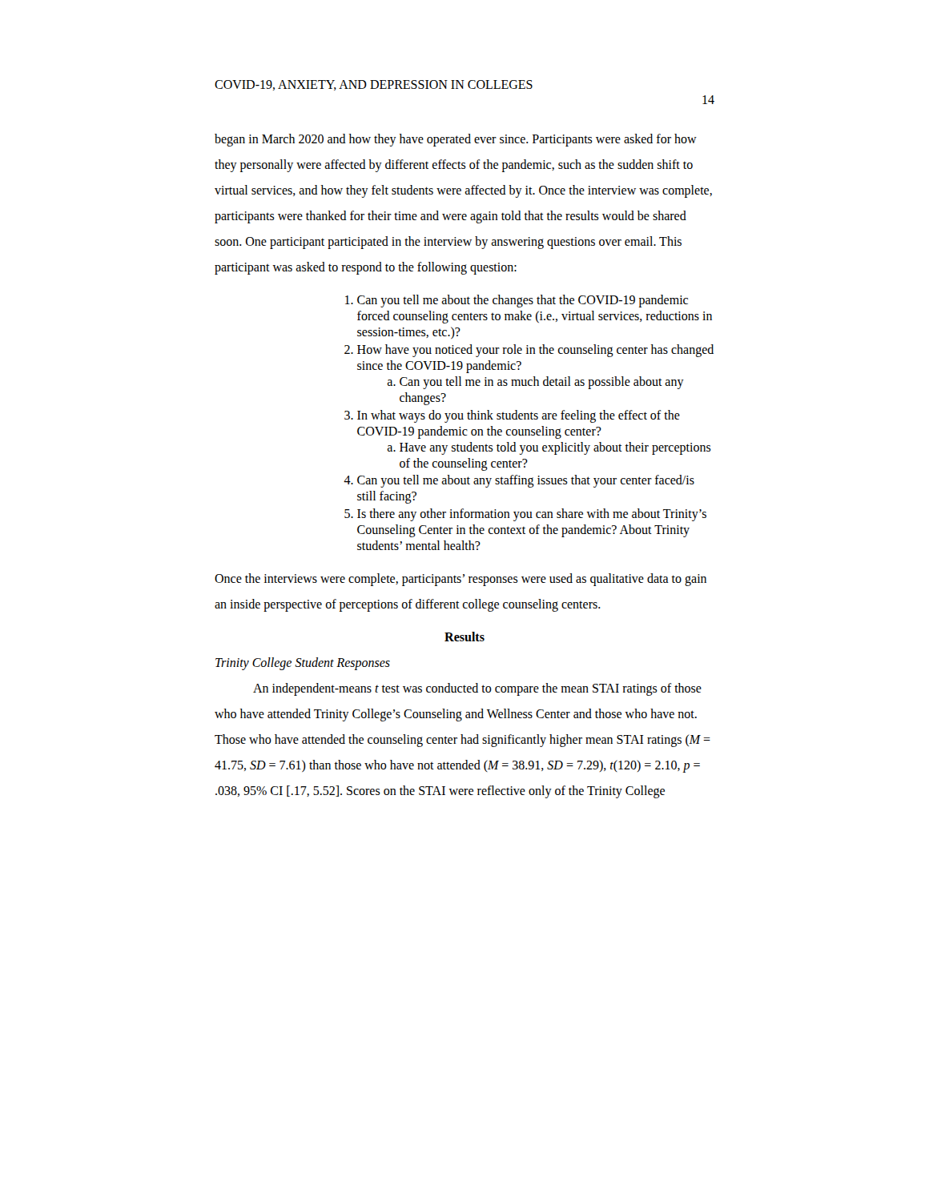COVID-19, ANXIETY, AND DEPRESSION IN COLLEGES
14
began in March 2020 and how they have operated ever since. Participants were asked for how they personally were affected by different effects of the pandemic, such as the sudden shift to virtual services, and how they felt students were affected by it. Once the interview was complete, participants were thanked for their time and were again told that the results would be shared soon. One participant participated in the interview by answering questions over email. This participant was asked to respond to the following question:
Can you tell me about the changes that the COVID-19 pandemic forced counseling centers to make (i.e., virtual services, reductions in session-times, etc.)?
How have you noticed your role in the counseling center has changed since the COVID-19 pandemic?
Can you tell me in as much detail as possible about any changes?
In what ways do you think students are feeling the effect of the COVID-19 pandemic on the counseling center?
Have any students told you explicitly about their perceptions of the counseling center?
Can you tell me about any staffing issues that your center faced/is still facing?
Is there any other information you can share with me about Trinity’s Counseling Center in the context of the pandemic? About Trinity students’ mental health?
Once the interviews were complete, participants’ responses were used as qualitative data to gain an inside perspective of perceptions of different college counseling centers.
Results
Trinity College Student Responses
An independent-means t test was conducted to compare the mean STAI ratings of those who have attended Trinity College’s Counseling and Wellness Center and those who have not. Those who have attended the counseling center had significantly higher mean STAI ratings (M = 41.75, SD = 7.61) than those who have not attended (M = 38.91, SD = 7.29), t(120) = 2.10, p = .038, 95% CI [.17, 5.52]. Scores on the STAI were reflective only of the Trinity College